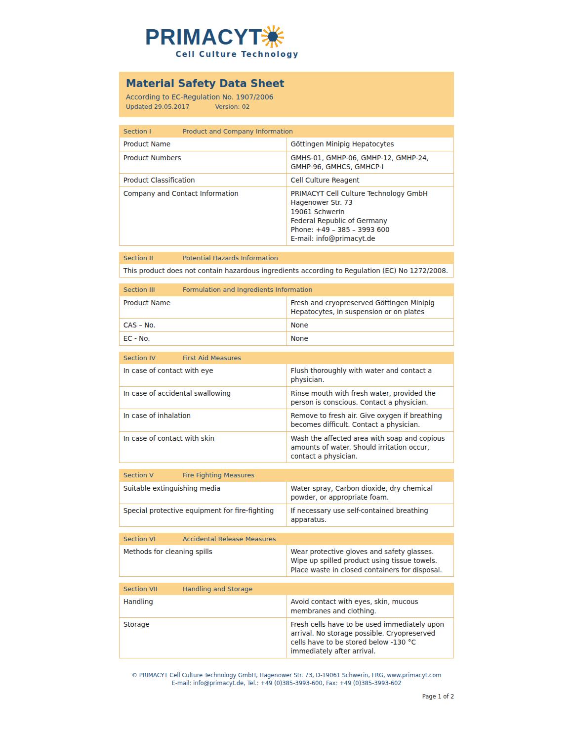PRIMACYT
Cell Culture Technology
Material Safety Data Sheet
According to EC-Regulation No. 1907/2006
Updated 29.05.2017 Version: 02
| Section I Product and Company Information |
| Product Name | Göttingen Minipig Hepatocytes |
| Product Numbers | GMHS-01, GMHP-06, GMHP-12, GMHP-24, GMHP-96, GMHCS, GMHCP-I |
| Product Classification | Cell Culture Reagent |
| Company and Contact Information | PRIMACYT Cell Culture Technology GmbH Hagenower Str. 73 19061 Schwerin Federal Republic of Germany Phone: +49 – 385 – 3993 600 E-mail: info@primacyt.de |
| Section II Potential Hazards Information |
| This product does not contain hazardous ingredients according to Regulation (EC) No 1272/2008. |
| Section III Formulation and Ingredients Information |
| Product Name | Fresh and cryopreserved Göttingen Minipig Hepatocytes, in suspension or on plates |
| CAS – No. | None |
| EC - No. | None |
| Section IV First Aid Measures |
| In case of contact with eye | Flush thoroughly with water and contact a physician. |
| In case of accidental swallowing | Rinse mouth with fresh water, provided the person is conscious. Contact a physician. |
| In case of inhalation | Remove to fresh air. Give oxygen if breathing becomes difficult. Contact a physician. |
| In case of contact with skin | Wash the affected area with soap and copious amounts of water. Should irritation occur, contact a physician. |
| Section V Fire Fighting Measures |
| Suitable extinguishing media | Water spray, Carbon dioxide, dry chemical powder, or appropriate foam. |
| Special protective equipment for fire-fighting | If necessary use self-contained breathing apparatus. |
| Section VI Accidental Release Measures |
| Methods for cleaning spills | Wear protective gloves and safety glasses. Wipe up spilled product using tissue towels. Place waste in closed containers for disposal. |
| Section VII Handling and Storage |
| Handling | Avoid contact with eyes, skin, mucous membranes and clothing. |
| Storage | Fresh cells have to be used immediately upon arrival. No storage possible. Cryopreserved cells have to be stored below -130 °C immediately after arrival. |
© PRIMACYT Cell Culture Technology GmbH, Hagenower Str. 73, D-19061 Schwerin, FRG, www.primacyt.com
E-mail: info@primacyt.de, Tel.: +49 (0)385-3993-600, Fax: +49 (0)385-3993-602
Page 1 of 2